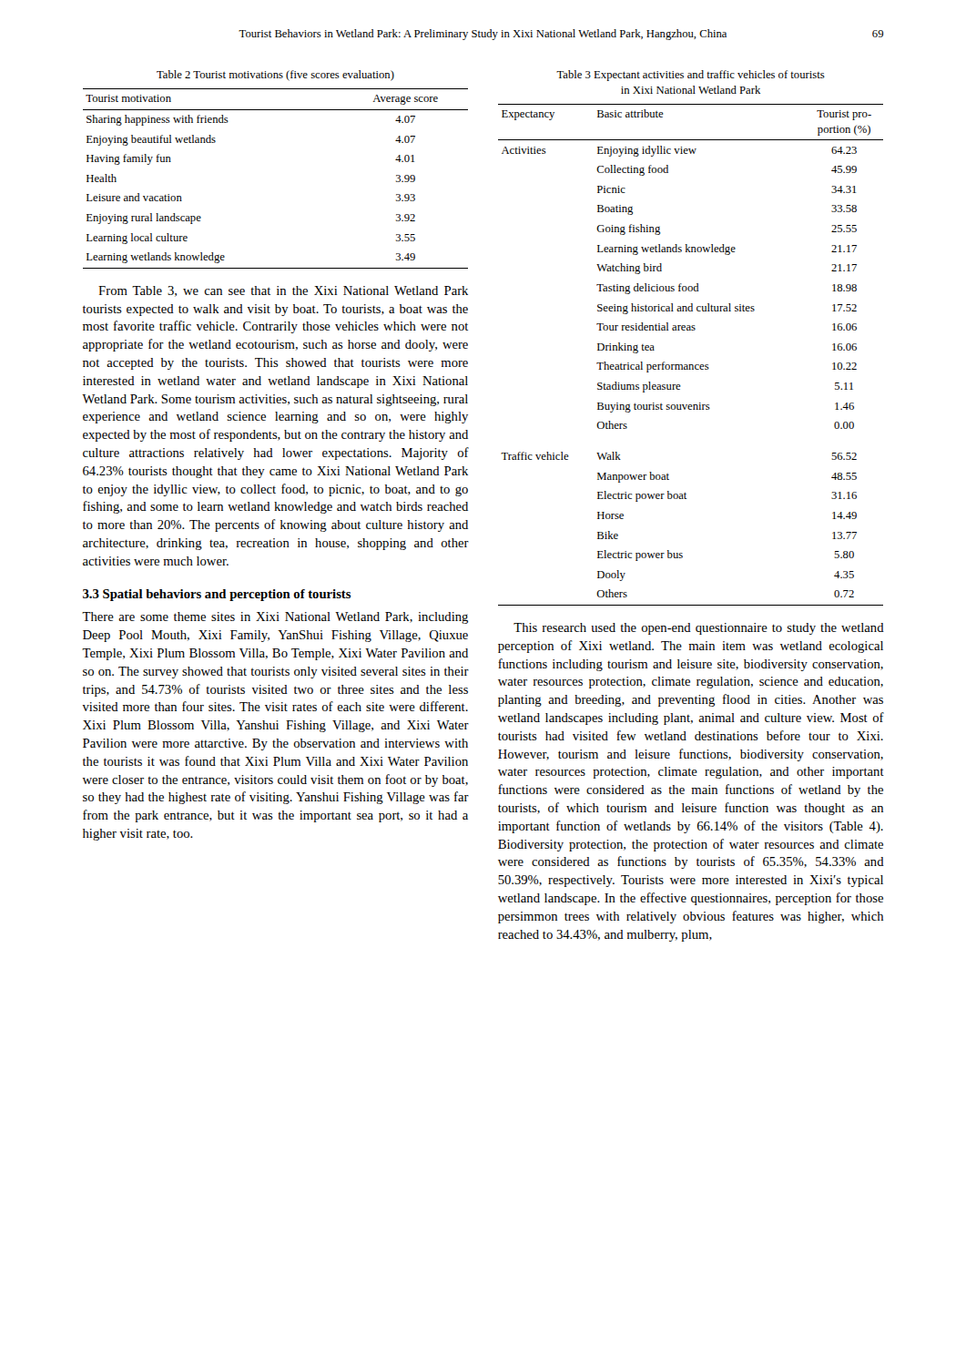Tourist Behaviors in Wetland Park: A Preliminary Study in Xixi National Wetland Park, Hangzhou, China 69
Table 2 Tourist motivations (five scores evaluation)
| Tourist motivation | Average score |
| --- | --- |
| Sharing happiness with friends | 4.07 |
| Enjoying beautiful wetlands | 4.07 |
| Having family fun | 4.01 |
| Health | 3.99 |
| Leisure and vacation | 3.93 |
| Enjoying rural landscape | 3.92 |
| Learning local culture | 3.55 |
| Learning wetlands knowledge | 3.49 |
From Table 3, we can see that in the Xixi National Wetland Park tourists expected to walk and visit by boat. To tourists, a boat was the most favorite traffic vehicle. Contrarily those vehicles which were not appropriate for the wetland ecotourism, such as horse and dooly, were not accepted by the tourists. This showed that tourists were more interested in wetland water and wetland landscape in Xixi National Wetland Park. Some tourism activities, such as natural sightseeing, rural experience and wetland science learning and so on, were highly expected by the most of respondents, but on the contrary the history and culture attractions relatively had lower expectations. Majority of 64.23% tourists thought that they came to Xixi National Wetland Park to enjoy the idyllic view, to collect food, to picnic, to boat, and to go fishing, and some to learn wetland knowledge and watch birds reached to more than 20%. The percents of knowing about culture history and architecture, drinking tea, recreation in house, shopping and other activities were much lower.
3.3 Spatial behaviors and perception of tourists
There are some theme sites in Xixi National Wetland Park, including Deep Pool Mouth, Xixi Family, YanShui Fishing Village, Qiuxue Temple, Xixi Plum Blossom Villa, Bo Temple, Xixi Water Pavilion and so on. The survey showed that tourists only visited several sites in their trips, and 54.73% of tourists visited two or three sites and the less visited more than four sites. The visit rates of each site were different. Xixi Plum Blossom Villa, Yanshui Fishing Village, and Xixi Water Pavilion were more attarctive. By the observation and interviews with the tourists it was found that Xixi Plum Villa and Xixi Water Pavilion were closer to the entrance, visitors could visit them on foot or by boat, so they had the highest rate of visiting. Yanshui Fishing Village was far from the park entrance, but it was the important sea port, so it had a higher visit rate, too.
Table 3 Expectant activities and traffic vehicles of tourists in Xixi National Wetland Park
| Expectancy | Basic attribute | Tourist pro- portion (%) |
| --- | --- | --- |
| Activities | Enjoying idyllic view | 64.23 |
| | Collecting food | 45.99 |
| | Picnic | 34.31 |
| | Boating | 33.58 |
| | Going fishing | 25.55 |
| | Learning wetlands knowledge | 21.17 |
| | Watching bird | 21.17 |
| | Tasting delicious food | 18.98 |
| | Seeing historical and cultural sites | 17.52 |
| | Tour residential areas | 16.06 |
| | Drinking tea | 16.06 |
| | Theatrical performances | 10.22 |
| | Stadiums pleasure | 5.11 |
| | Buying tourist souvenirs | 1.46 |
| | Others | 0.00 |
| Traffic vehicle | Walk | 56.52 |
| | Manpower boat | 48.55 |
| | Electric power boat | 31.16 |
| | Horse | 14.49 |
| | Bike | 13.77 |
| | Electric power bus | 5.80 |
| | Dooly | 4.35 |
| | Others | 0.72 |
This research used the open-end questionnaire to study the wetland perception of Xixi wetland. The main item was wetland ecological functions including tourism and leisure site, biodiversity conservation, water resources protection, climate regulation, science and education, planting and breeding, and preventing flood in cities. Another was wetland landscapes including plant, animal and culture view. Most of tourists had visited few wetland destinations before tour to Xixi. However, tourism and leisure functions, biodiversity conservation, water resources protection, climate regulation, and other important functions were considered as the main functions of wetland by the tourists, of which tourism and leisure function was thought as an important function of wetlands by 66.14% of the visitors (Table 4). Biodiversity protection, the protection of water resources and climate were considered as functions by tourists of 65.35%, 54.33% and 50.39%, respectively. Tourists were more interested in Xixi′s typical wetland landscape. In the effective questionnaires, perception for those persimmon trees with relatively obvious features was higher, which reached to 34.43%, and mulberry, plum,